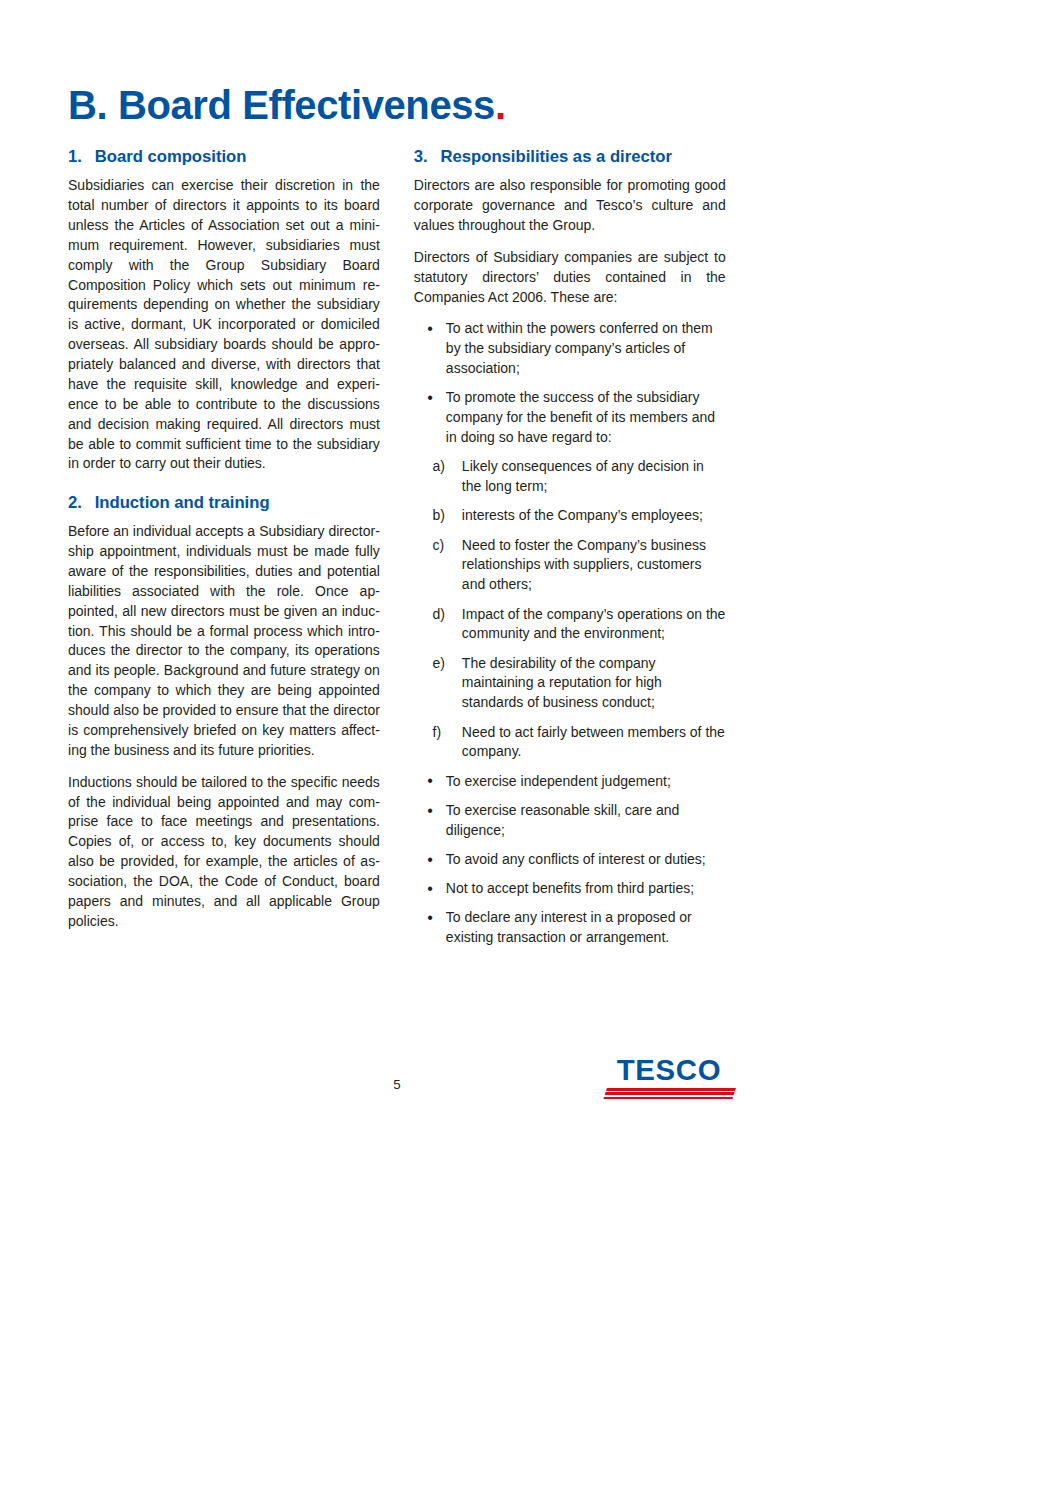B. Board Effectiveness.
1. Board composition
Subsidiaries can exercise their discretion in the total number of directors it appoints to its board unless the Articles of Association set out a minimum requirement. However, subsidiaries must comply with the Group Subsidiary Board Composition Policy which sets out minimum requirements depending on whether the subsidiary is active, dormant, UK incorporated or domiciled overseas. All subsidiary boards should be appropriately balanced and diverse, with directors that have the requisite skill, knowledge and experience to be able to contribute to the discussions and decision making required. All directors must be able to commit sufficient time to the subsidiary in order to carry out their duties.
2. Induction and training
Before an individual accepts a Subsidiary directorship appointment, individuals must be made fully aware of the responsibilities, duties and potential liabilities associated with the role. Once appointed, all new directors must be given an induction. This should be a formal process which introduces the director to the company, its operations and its people. Background and future strategy on the company to which they are being appointed should also be provided to ensure that the director is comprehensively briefed on key matters affecting the business and its future priorities.
Inductions should be tailored to the specific needs of the individual being appointed and may comprise face to face meetings and presentations. Copies of, or access to, key documents should also be provided, for example, the articles of association, the DOA, the Code of Conduct, board papers and minutes, and all applicable Group policies.
3. Responsibilities as a director
Directors are also responsible for promoting good corporate governance and Tesco’s culture and values throughout the Group.
Directors of Subsidiary companies are subject to statutory directors’ duties contained in the Companies Act 2006. These are:
To act within the powers conferred on them by the subsidiary company’s articles of association;
To promote the success of the subsidiary company for the benefit of its members and in doing so have regard to:
Likely consequences of any decision in the long term;
interests of the Company’s employees;
Need to foster the Company’s business relationships with suppliers, customers and others;
Impact of the company’s operations on the community and the environment;
The desirability of the company maintaining a reputation for high standards of business conduct;
Need to act fairly between members of the company.
To exercise independent judgement;
To exercise reasonable skill, care and diligence;
To avoid any conflicts of interest or duties;
Not to accept benefits from third parties;
To declare any interest in a proposed or existing transaction or arrangement.
5
TESCO